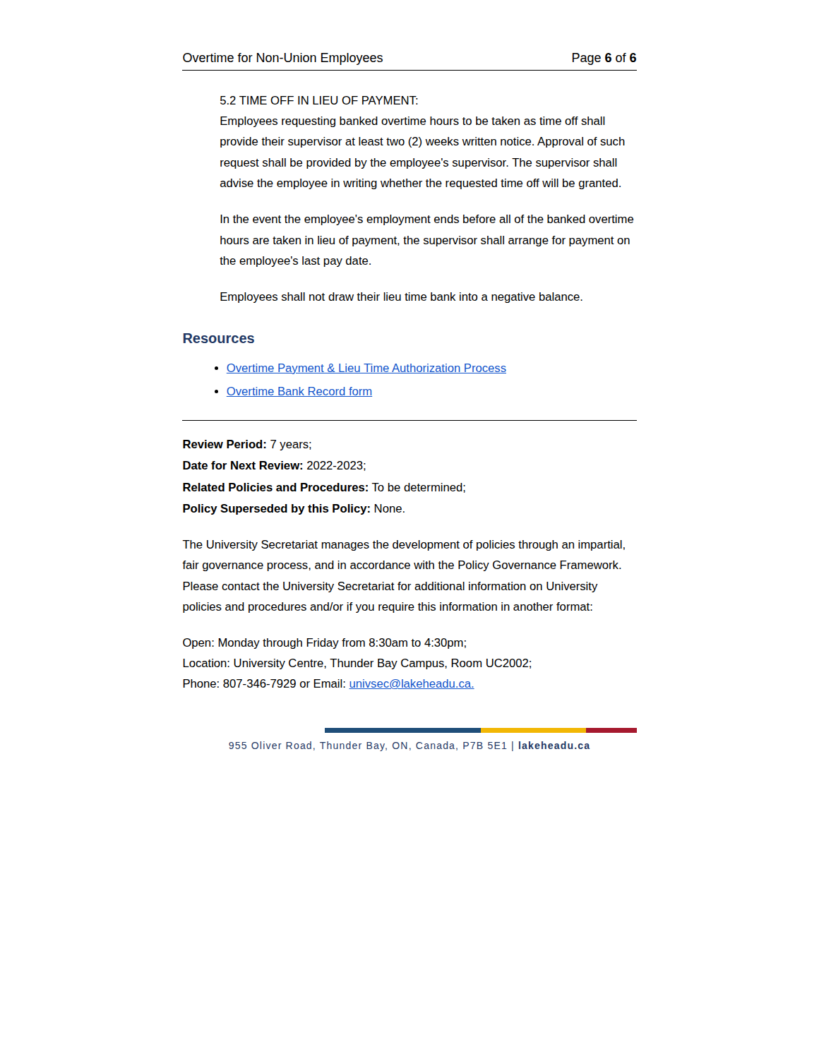Overtime for Non-Union Employees Page 6 of 6
5.2 TIME OFF IN LIEU OF PAYMENT:
Employees requesting banked overtime hours to be taken as time off shall provide their supervisor at least two (2) weeks written notice. Approval of such request shall be provided by the employee's supervisor. The supervisor shall advise the employee in writing whether the requested time off will be granted.
In the event the employee's employment ends before all of the banked overtime hours are taken in lieu of payment, the supervisor shall arrange for payment on the employee's last pay date.
Employees shall not draw their lieu time bank into a negative balance.
Resources
Overtime Payment & Lieu Time Authorization Process
Overtime Bank Record form
Review Period: 7 years;
Date for Next Review: 2022-2023;
Related Policies and Procedures: To be determined;
Policy Superseded by this Policy: None.
The University Secretariat manages the development of policies through an impartial, fair governance process, and in accordance with the Policy Governance Framework. Please contact the University Secretariat for additional information on University policies and procedures and/or if you require this information in another format:
Open: Monday through Friday from 8:30am to 4:30pm;
Location: University Centre, Thunder Bay Campus, Room UC2002;
Phone: 807-346-7929 or Email: univsec@lakeheadu.ca.
955 Oliver Road, Thunder Bay, ON, Canada, P7B 5E1 | lakeheadu.ca